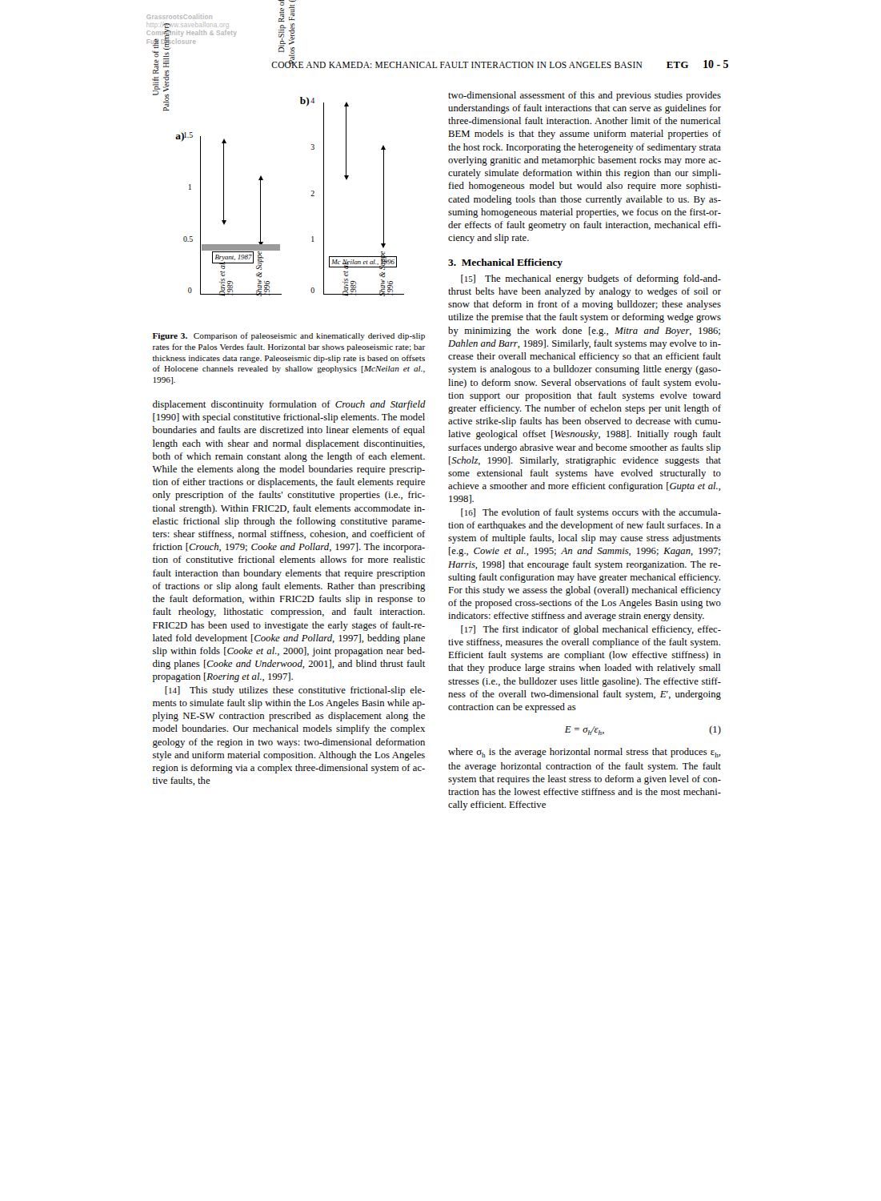GrassrootsCoalition
http://www.saveballona.org
Community Health & Safety
Full Disclosure
COOKE AND KAMEDA: MECHANICAL FAULT INTERACTION IN LOS ANGELES BASIN
ETG
10 - 5
a)
b)
Uplift Rate of the
Palos Verdes Hills (mm/yr)
Dip-Slip Rate of the
Palos Verdes Fault (mm/yr)
1.5
1
0.5
0
4
3
2
1
0
Bryant, 1987
Mc Neilan et al., 1996
Davis et al.
1989
Shaw & Suppe
1996
Davis et al.
1989
Shaw & Suppe
1996
Figure 3. Comparison of paleoseismic and kinematically derived dip-slip rates for the Palos Verdes fault. Horizontal bar shows paleoseismic rate; bar thickness indicates data range. Paleoseismic dip-slip rate is based on offsets of Holocene channels revealed by shallow geophysics [McNeilan et al., 1996].
displacement discontinuity formulation of Crouch and Starfield [1990] with special constitutive frictional-slip elements. The model boundaries and faults are discretized into linear elements of equal length each with shear and normal displacement discontinuities, both of which remain constant along the length of each element. While the elements along the model boundaries require prescription of either tractions or displacements, the fault elements require only prescription of the faults' constitutive properties (i.e., frictional strength). Within FRIC2D, fault elements accommodate inelastic frictional slip through the following constitutive parameters: shear stiffness, normal stiffness, cohesion, and coefficient of friction [Crouch, 1979; Cooke and Pollard, 1997]. The incorporation of constitutive frictional elements allows for more realistic fault interaction than boundary elements that require prescription of tractions or slip along fault elements. Rather than prescribing the fault deformation, within FRIC2D faults slip in response to fault rheology, lithostatic compression, and fault interaction. FRIC2D has been used to investigate the early stages of fault-related fold development [Cooke and Pollard, 1997], bedding plane slip within folds [Cooke et al., 2000], joint propagation near bedding planes [Cooke and Underwood, 2001], and blind thrust fault propagation [Roering et al., 1997].
[14] This study utilizes these constitutive frictional-slip elements to simulate fault slip within the Los Angeles Basin while applying NE-SW contraction prescribed as displacement along the model boundaries. Our mechanical models simplify the complex geology of the region in two ways: two-dimensional deformation style and uniform material composition. Although the Los Angeles region is deforming via a complex three-dimensional system of active faults, the
two-dimensional assessment of this and previous studies provides understandings of fault interactions that can serve as guidelines for three-dimensional fault interaction. Another limit of the numerical BEM models is that they assume uniform material properties of the host rock. Incorporating the heterogeneity of sedimentary strata overlying granitic and metamorphic basement rocks may more accurately simulate deformation within this region than our simplified homogeneous model but would also require more sophisticated modeling tools than those currently available to us. By assuming homogeneous material properties, we focus on the first-order effects of fault geometry on fault interaction, mechanical efficiency and slip rate.
3. Mechanical Efficiency
[15] The mechanical energy budgets of deforming fold-and-thrust belts have been analyzed by analogy to wedges of soil or snow that deform in front of a moving bulldozer; these analyses utilize the premise that the fault system or deforming wedge grows by minimizing the work done [e.g., Mitra and Boyer, 1986; Dahlen and Barr, 1989]. Similarly, fault systems may evolve to increase their overall mechanical efficiency so that an efficient fault system is analogous to a bulldozer consuming little energy (gasoline) to deform snow. Several observations of fault system evolution support our proposition that fault systems evolve toward greater efficiency. The number of echelon steps per unit length of active strike-slip faults has been observed to decrease with cumulative geological offset [Wesnousky, 1988]. Initially rough fault surfaces undergo abrasive wear and become smoother as faults slip [Scholz, 1990]. Similarly, stratigraphic evidence suggests that some extensional fault systems have evolved structurally to achieve a smoother and more efficient configuration [Gupta et al., 1998].
[16] The evolution of fault systems occurs with the accumulation of earthquakes and the development of new fault surfaces. In a system of multiple faults, local slip may cause stress adjustments [e.g., Cowie et al., 1995; An and Sammis, 1996; Kagan, 1997; Harris, 1998] that encourage fault system reorganization. The resulting fault configuration may have greater mechanical efficiency. For this study we assess the global (overall) mechanical efficiency of the proposed cross-sections of the Los Angeles Basin using two indicators: effective stiffness and average strain energy density.
[17] The first indicator of global mechanical efficiency, effective stiffness, measures the overall compliance of the fault system. Efficient fault systems are compliant (low effective stiffness) in that they produce large strains when loaded with relatively small stresses (i.e., the bulldozer uses little gasoline). The effective stiffness of the overall two-dimensional fault system, E′, undergoing contraction can be expressed as
E = σh/εh,(1)
where σh is the average horizontal normal stress that produces εh, the average horizontal contraction of the fault system. The fault system that requires the least stress to deform a given level of contraction has the lowest effective stiffness and is the most mechanically efficient. Effective